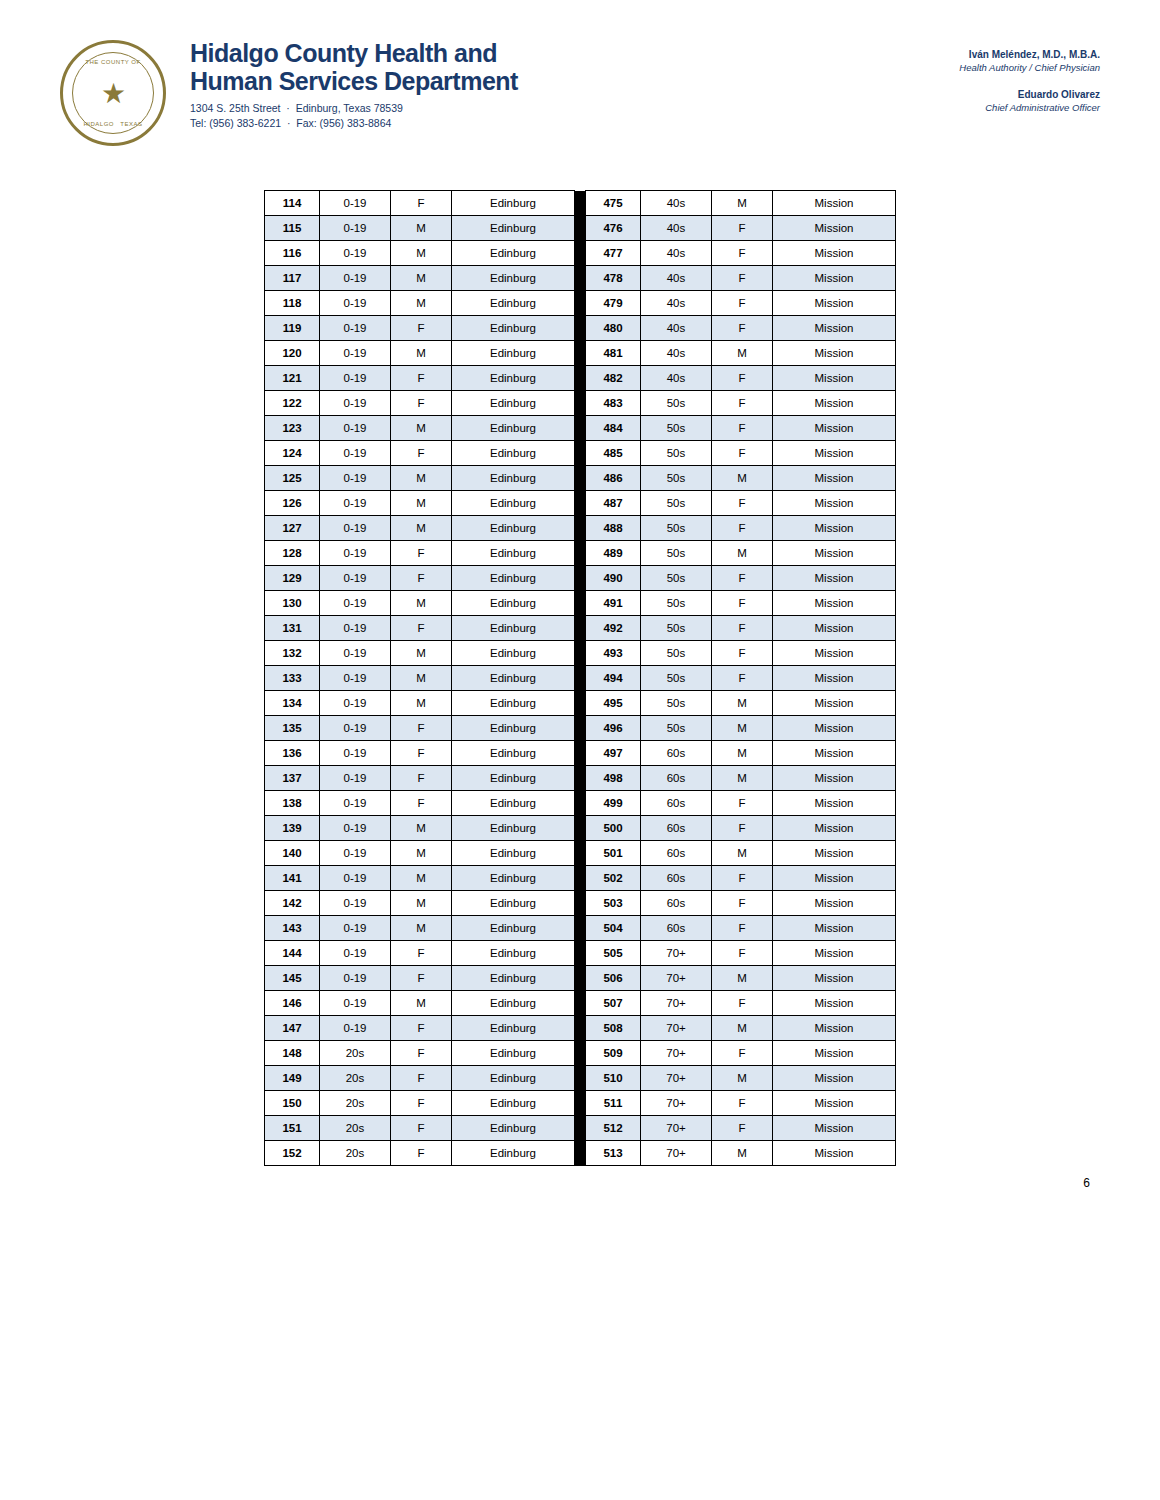THE COUNTY OF
★
HIDALGO TEXAS
Hidalgo County Health and
Human Services Department
1304 S. 25th Street · Edinburg, Texas 78539
Tel: (956) 383-6221 · Fax: (956) 383-8864
Iván Meléndez, M.D., M.B.A.
Health Authority / Chief Physician
Eduardo Olivarez
Chief Administrative Officer
| 114 | 0-19 | F | Edinburg | | 475 | 40s | M | Mission |
| 115 | 0-19 | M | Edinburg | | 476 | 40s | F | Mission |
| 116 | 0-19 | M | Edinburg | | 477 | 40s | F | Mission |
| 117 | 0-19 | M | Edinburg | | 478 | 40s | F | Mission |
| 118 | 0-19 | M | Edinburg | | 479 | 40s | F | Mission |
| 119 | 0-19 | F | Edinburg | | 480 | 40s | F | Mission |
| 120 | 0-19 | M | Edinburg | | 481 | 40s | M | Mission |
| 121 | 0-19 | F | Edinburg | | 482 | 40s | F | Mission |
| 122 | 0-19 | F | Edinburg | | 483 | 50s | F | Mission |
| 123 | 0-19 | M | Edinburg | | 484 | 50s | F | Mission |
| 124 | 0-19 | F | Edinburg | | 485 | 50s | F | Mission |
| 125 | 0-19 | M | Edinburg | | 486 | 50s | M | Mission |
| 126 | 0-19 | M | Edinburg | | 487 | 50s | F | Mission |
| 127 | 0-19 | M | Edinburg | | 488 | 50s | F | Mission |
| 128 | 0-19 | F | Edinburg | | 489 | 50s | M | Mission |
| 129 | 0-19 | F | Edinburg | | 490 | 50s | F | Mission |
| 130 | 0-19 | M | Edinburg | | 491 | 50s | F | Mission |
| 131 | 0-19 | F | Edinburg | | 492 | 50s | F | Mission |
| 132 | 0-19 | M | Edinburg | | 493 | 50s | F | Mission |
| 133 | 0-19 | M | Edinburg | | 494 | 50s | F | Mission |
| 134 | 0-19 | M | Edinburg | | 495 | 50s | M | Mission |
| 135 | 0-19 | F | Edinburg | | 496 | 50s | M | Mission |
| 136 | 0-19 | F | Edinburg | | 497 | 60s | M | Mission |
| 137 | 0-19 | F | Edinburg | | 498 | 60s | M | Mission |
| 138 | 0-19 | F | Edinburg | | 499 | 60s | F | Mission |
| 139 | 0-19 | M | Edinburg | | 500 | 60s | F | Mission |
| 140 | 0-19 | M | Edinburg | | 501 | 60s | M | Mission |
| 141 | 0-19 | M | Edinburg | | 502 | 60s | F | Mission |
| 142 | 0-19 | M | Edinburg | | 503 | 60s | F | Mission |
| 143 | 0-19 | M | Edinburg | | 504 | 60s | F | Mission |
| 144 | 0-19 | F | Edinburg | | 505 | 70+ | F | Mission |
| 145 | 0-19 | F | Edinburg | | 506 | 70+ | M | Mission |
| 146 | 0-19 | M | Edinburg | | 507 | 70+ | F | Mission |
| 147 | 0-19 | F | Edinburg | | 508 | 70+ | M | Mission |
| 148 | 20s | F | Edinburg | | 509 | 70+ | F | Mission |
| 149 | 20s | F | Edinburg | | 510 | 70+ | M | Mission |
| 150 | 20s | F | Edinburg | | 511 | 70+ | F | Mission |
| 151 | 20s | F | Edinburg | | 512 | 70+ | F | Mission |
| 152 | 20s | F | Edinburg | | 513 | 70+ | M | Mission |
6